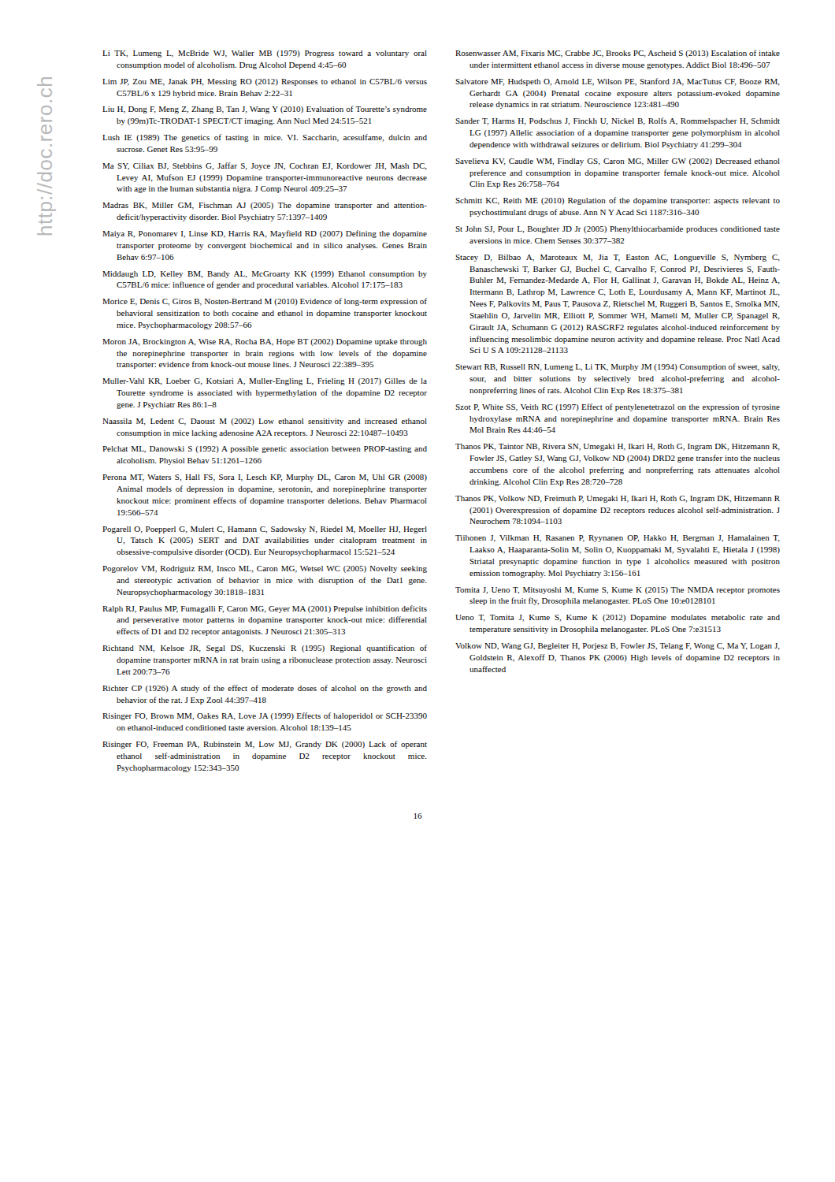http://doc.rero.ch
Li TK, Lumeng L, McBride WJ, Waller MB (1979) Progress toward a voluntary oral consumption model of alcoholism. Drug Alcohol Depend 4:45–60
Lim JP, Zou ME, Janak PH, Messing RO (2012) Responses to ethanol in C57BL/6 versus C57BL/6 x 129 hybrid mice. Brain Behav 2:22–31
Liu H, Dong F, Meng Z, Zhang B, Tan J, Wang Y (2010) Evaluation of Tourette’s syndrome by (99m)Tc-TRODAT-1 SPECT/CT imaging. Ann Nucl Med 24:515–521
Lush IE (1989) The genetics of tasting in mice. VI. Saccharin, acesulfame, dulcin and sucrose. Genet Res 53:95–99
Ma SY, Ciliax BJ, Stebbins G, Jaffar S, Joyce JN, Cochran EJ, Kordower JH, Mash DC, Levey AI, Mufson EJ (1999) Dopamine transporter-immunoreactive neurons decrease with age in the human substantia nigra. J Comp Neurol 409:25–37
Madras BK, Miller GM, Fischman AJ (2005) The dopamine transporter and attention-deficit/hyperactivity disorder. Biol Psychiatry 57:1397–1409
Maiya R, Ponomarev I, Linse KD, Harris RA, Mayfield RD (2007) Defining the dopamine transporter proteome by convergent biochemical and in silico analyses. Genes Brain Behav 6:97–106
Middaugh LD, Kelley BM, Bandy AL, McGroarty KK (1999) Ethanol consumption by C57BL/6 mice: influence of gender and procedural variables. Alcohol 17:175–183
Morice E, Denis C, Giros B, Nosten-Bertrand M (2010) Evidence of long-term expression of behavioral sensitization to both cocaine and ethanol in dopamine transporter knockout mice. Psychopharmacology 208:57–66
Moron JA, Brockington A, Wise RA, Rocha BA, Hope BT (2002) Dopamine uptake through the norepinephrine transporter in brain regions with low levels of the dopamine transporter: evidence from knock-out mouse lines. J Neurosci 22:389–395
Muller-Vahl KR, Loeber G, Kotsiari A, Muller-Engling L, Frieling H (2017) Gilles de la Tourette syndrome is associated with hypermethylation of the dopamine D2 receptor gene. J Psychiatr Res 86:1–8
Naassila M, Ledent C, Daoust M (2002) Low ethanol sensitivity and increased ethanol consumption in mice lacking adenosine A2A receptors. J Neurosci 22:10487–10493
Pelchat ML, Danowski S (1992) A possible genetic association between PROP-tasting and alcoholism. Physiol Behav 51:1261–1266
Perona MT, Waters S, Hall FS, Sora I, Lesch KP, Murphy DL, Caron M, Uhl GR (2008) Animal models of depression in dopamine, serotonin, and norepinephrine transporter knockout mice: prominent effects of dopamine transporter deletions. Behav Pharmacol 19:566–574
Pogarell O, Poepperl G, Mulert C, Hamann C, Sadowsky N, Riedel M, Moeller HJ, Hegerl U, Tatsch K (2005) SERT and DAT availabilities under citalopram treatment in obsessive-compulsive disorder (OCD). Eur Neuropsychopharmacol 15:521–524
Pogorelov VM, Rodriguiz RM, Insco ML, Caron MG, Wetsel WC (2005) Novelty seeking and stereotypic activation of behavior in mice with disruption of the Dat1 gene. Neuropsychopharmacology 30:1818–1831
Ralph RJ, Paulus MP, Fumagalli F, Caron MG, Geyer MA (2001) Prepulse inhibition deficits and perseverative motor patterns in dopamine transporter knock-out mice: differential effects of D1 and D2 receptor antagonists. J Neurosci 21:305–313
Richtand NM, Kelsoe JR, Segal DS, Kuczenski R (1995) Regional quantification of dopamine transporter mRNA in rat brain using a ribonuclease protection assay. Neurosci Lett 200:73–76
Richter CP (1926) A study of the effect of moderate doses of alcohol on the growth and behavior of the rat. J Exp Zool 44:397–418
Risinger FO, Brown MM, Oakes RA, Love JA (1999) Effects of haloperidol or SCH-23390 on ethanol-induced conditioned taste aversion. Alcohol 18:139–145
Risinger FO, Freeman PA, Rubinstein M, Low MJ, Grandy DK (2000) Lack of operant ethanol self-administration in dopamine D2 receptor knockout mice. Psychopharmacology 152:343–350
Rosenwasser AM, Fixaris MC, Crabbe JC, Brooks PC, Ascheid S (2013) Escalation of intake under intermittent ethanol access in diverse mouse genotypes. Addict Biol 18:496–507
Salvatore MF, Hudspeth O, Arnold LE, Wilson PE, Stanford JA, MacTutus CF, Booze RM, Gerhardt GA (2004) Prenatal cocaine exposure alters potassium-evoked dopamine release dynamics in rat striatum. Neuroscience 123:481–490
Sander T, Harms H, Podschus J, Finckh U, Nickel B, Rolfs A, Rommelspacher H, Schmidt LG (1997) Allelic association of a dopamine transporter gene polymorphism in alcohol dependence with withdrawal seizures or delirium. Biol Psychiatry 41:299–304
Savelieva KV, Caudle WM, Findlay GS, Caron MG, Miller GW (2002) Decreased ethanol preference and consumption in dopamine transporter female knock-out mice. Alcohol Clin Exp Res 26:758–764
Schmitt KC, Reith ME (2010) Regulation of the dopamine transporter: aspects relevant to psychostimulant drugs of abuse. Ann N Y Acad Sci 1187:316–340
St John SJ, Pour L, Boughter JD Jr (2005) Phenylthiocarbamide produces conditioned taste aversions in mice. Chem Senses 30:377–382
Stacey D, Bilbao A, Maroteaux M, Jia T, Easton AC, Longueville S, Nymberg C, Banaschewski T, Barker GJ, Buchel C, Carvalho F, Conrod PJ, Desrivieres S, Fauth-Buhler M, Fernandez-Medarde A, Flor H, Gallinat J, Garavan H, Bokde AL, Heinz A, Ittermann B, Lathrop M, Lawrence C, Loth E, Lourdusamy A, Mann KF, Martinot JL, Nees F, Palkovits M, Paus T, Pausova Z, Rietschel M, Ruggeri B, Santos E, Smolka MN, Staehlin O, Jarvelin MR, Elliott P, Sommer WH, Mameli M, Muller CP, Spanagel R, Girault JA, Schumann G (2012) RASGRF2 regulates alcohol-induced reinforcement by influencing mesolimbic dopamine neuron activity and dopamine release. Proc Natl Acad Sci U S A 109:21128–21133
Stewart RB, Russell RN, Lumeng L, Li TK, Murphy JM (1994) Consumption of sweet, salty, sour, and bitter solutions by selectively bred alcohol-preferring and alcohol-nonpreferring lines of rats. Alcohol Clin Exp Res 18:375–381
Szot P, White SS, Veith RC (1997) Effect of pentylenetetrazol on the expression of tyrosine hydroxylase mRNA and norepinephrine and dopamine transporter mRNA. Brain Res Mol Brain Res 44:46–54
Thanos PK, Taintor NB, Rivera SN, Umegaki H, Ikari H, Roth G, Ingram DK, Hitzemann R, Fowler JS, Gatley SJ, Wang GJ, Volkow ND (2004) DRD2 gene transfer into the nucleus accumbens core of the alcohol preferring and nonpreferring rats attenuates alcohol drinking. Alcohol Clin Exp Res 28:720–728
Thanos PK, Volkow ND, Freimuth P, Umegaki H, Ikari H, Roth G, Ingram DK, Hitzemann R (2001) Overexpression of dopamine D2 receptors reduces alcohol self-administration. J Neurochem 78:1094–1103
Tiihonen J, Vilkman H, Rasanen P, Ryynanen OP, Hakko H, Bergman J, Hamalainen T, Laakso A, Haaparanta-Solin M, Solin O, Kuoppamaki M, Syvalahti E, Hietala J (1998) Striatal presynaptic dopamine function in type 1 alcoholics measured with positron emission tomography. Mol Psychiatry 3:156–161
Tomita J, Ueno T, Mitsuyoshi M, Kume S, Kume K (2015) The NMDA receptor promotes sleep in the fruit fly, Drosophila melanogaster. PLoS One 10:e0128101
Ueno T, Tomita J, Kume S, Kume K (2012) Dopamine modulates metabolic rate and temperature sensitivity in Drosophila melanogaster. PLoS One 7:e31513
Volkow ND, Wang GJ, Begleiter H, Porjesz B, Fowler JS, Telang F, Wong C, Ma Y, Logan J, Goldstein R, Alexoff D, Thanos PK (2006) High levels of dopamine D2 receptors in unaffected
16